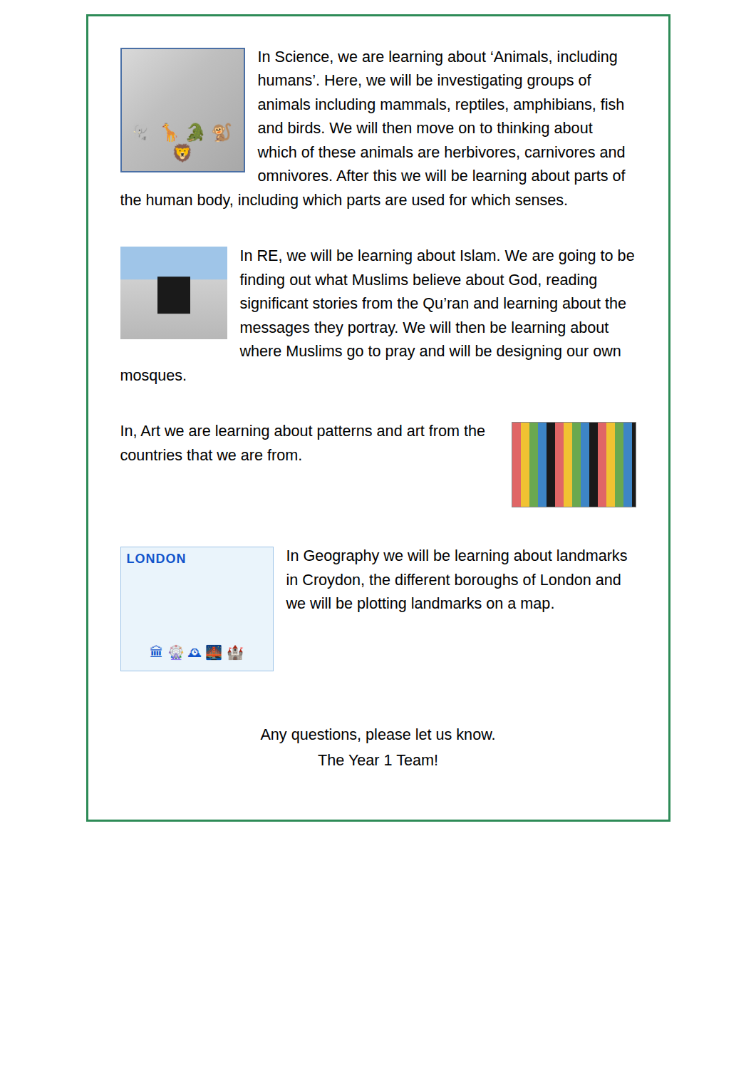In Science, we are learning about ‘Animals, including humans’. Here, we will be investigating groups of animals including mammals, reptiles, amphibians, fish and birds. We will then move on to thinking about which of these animals are herbivores, carnivores and omnivores. After this we will be learning about parts of the human body, including which parts are used for which senses.
In RE, we will be learning about Islam. We are going to be finding out what Muslims believe about God, reading significant stories from the Qu’ran and learning about the messages they portray. We will then be learning about where Muslims go to pray and will be designing our own mosques.
In, Art we are learning about patterns and art from the countries that we are from.
In Geography we will be learning about landmarks in Croydon, the different boroughs of London and we will be plotting landmarks on a map.
Any questions, please let us know.
The Year 1 Team!